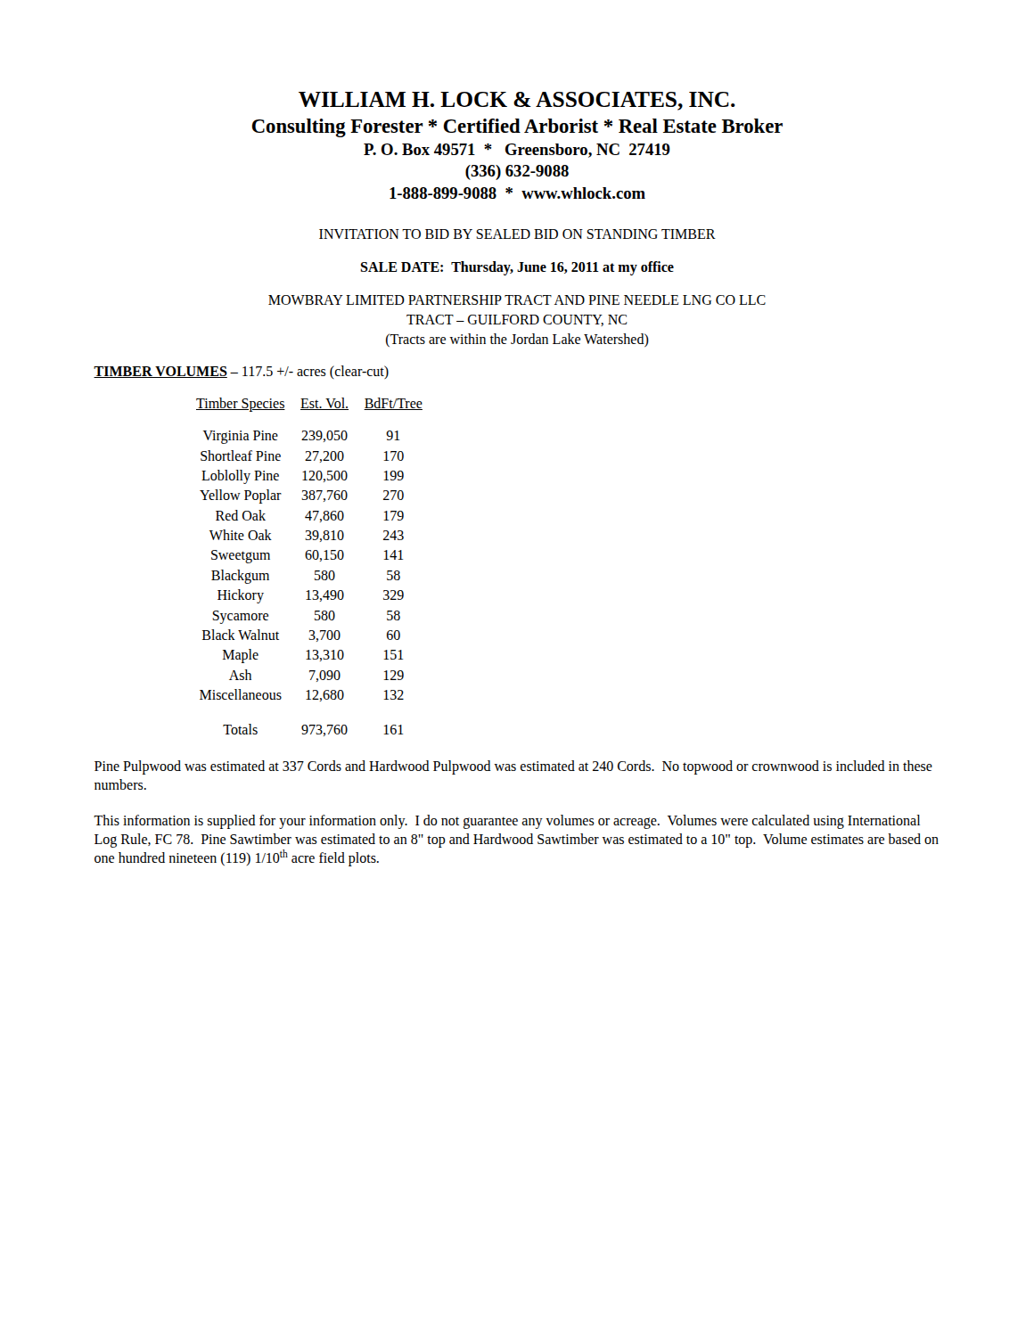WILLIAM H. LOCK & ASSOCIATES, INC.
Consulting Forester * Certified Arborist * Real Estate Broker
P. O. Box 49571 * Greensboro, NC 27419
(336) 632-9088
1-888-899-9088 * www.whlock.com
INVITATION TO BID BY SEALED BID ON STANDING TIMBER
SALE DATE: Thursday, June 16, 2011 at my office
MOWBRAY LIMITED PARTNERSHIP TRACT AND PINE NEEDLE LNG CO LLC
TRACT – GUILFORD COUNTY, NC
(Tracts are within the Jordan Lake Watershed)
TIMBER VOLUMES – 117.5 +/- acres (clear-cut)
| Timber Species | Est. Vol. | BdFt/Tree |
| --- | --- | --- |
| Virginia Pine | 239,050 | 91 |
| Shortleaf Pine | 27,200 | 170 |
| Loblolly Pine | 120,500 | 199 |
| Yellow Poplar | 387,760 | 270 |
| Red Oak | 47,860 | 179 |
| White Oak | 39,810 | 243 |
| Sweetgum | 60,150 | 141 |
| Blackgum | 580 | 58 |
| Hickory | 13,490 | 329 |
| Sycamore | 580 | 58 |
| Black Walnut | 3,700 | 60 |
| Maple | 13,310 | 151 |
| Ash | 7,090 | 129 |
| Miscellaneous | 12,680 | 132 |
| Totals | 973,760 | 161 |
Pine Pulpwood was estimated at 337 Cords and Hardwood Pulpwood was estimated at 240 Cords. No topwood or crownwood is included in these numbers.
This information is supplied for your information only. I do not guarantee any volumes or acreage. Volumes were calculated using International Log Rule, FC 78. Pine Sawtimber was estimated to an 8" top and Hardwood Sawtimber was estimated to a 10" top. Volume estimates are based on one hundred nineteen (119) 1/10th acre field plots.